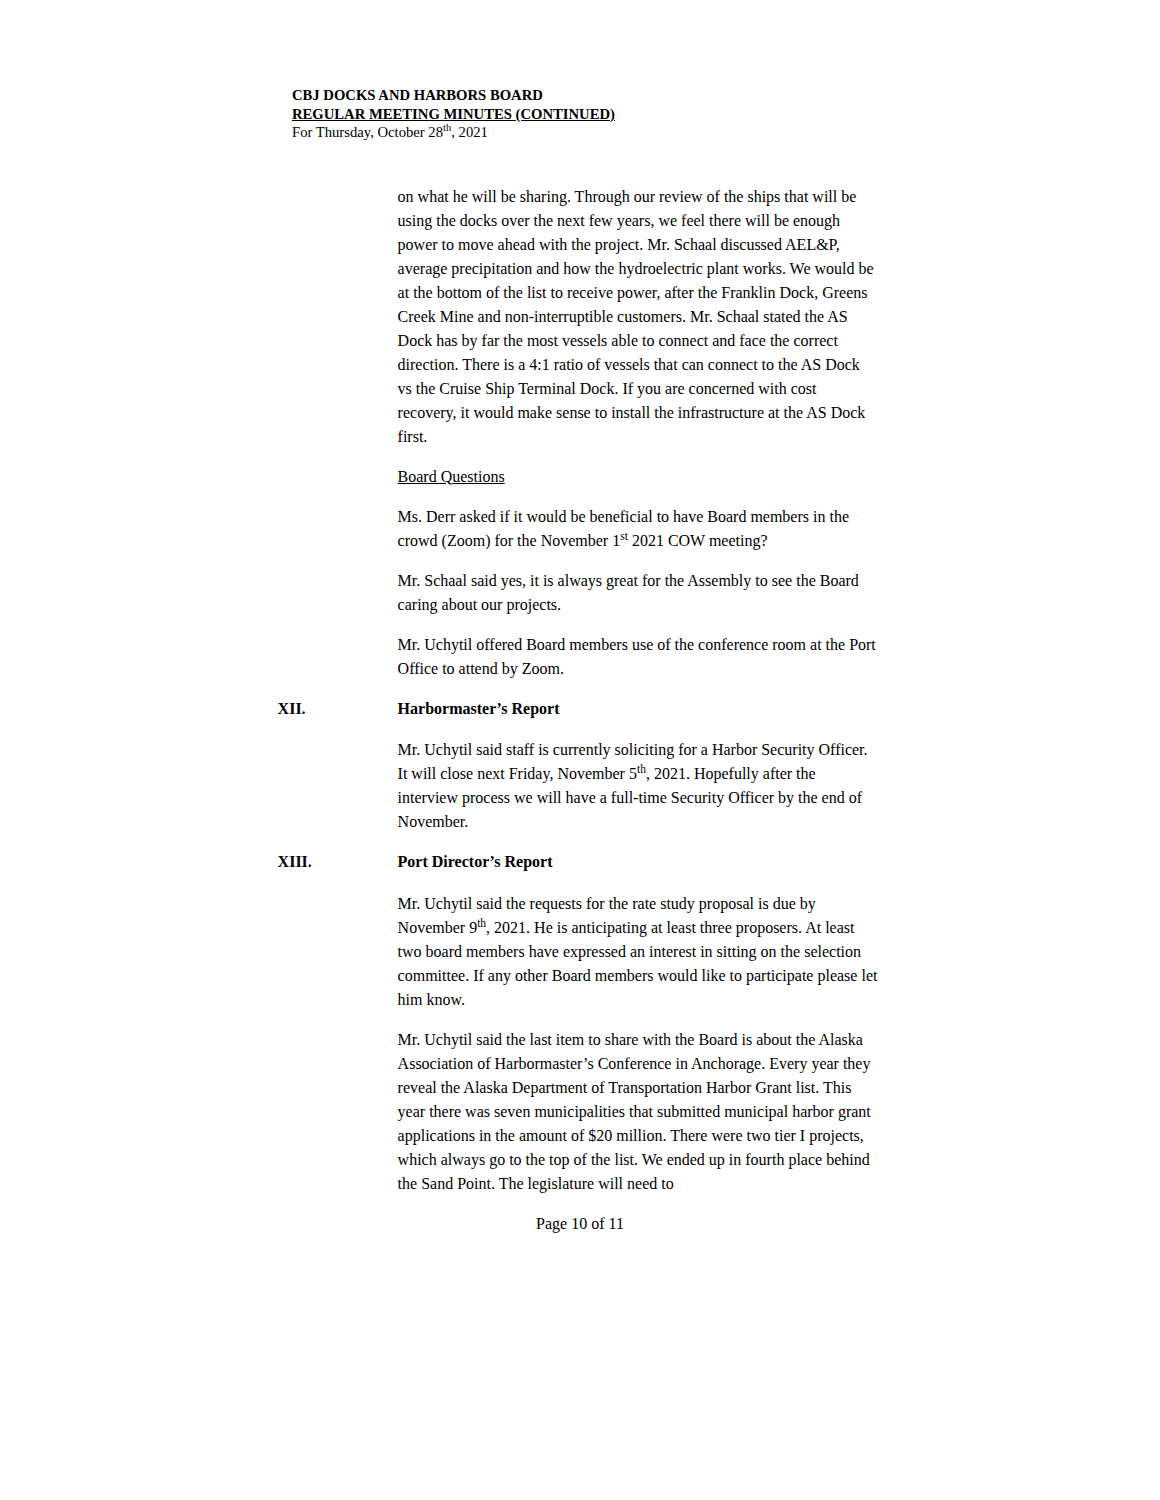CBJ DOCKS AND HARBORS BOARD
REGULAR MEETING MINUTES (CONTINUED)
For Thursday, October 28th, 2021
on what he will be sharing. Through our review of the ships that will be using the docks over the next few years, we feel there will be enough power to move ahead with the project. Mr. Schaal discussed AEL&P, average precipitation and how the hydroelectric plant works. We would be at the bottom of the list to receive power, after the Franklin Dock, Greens Creek Mine and non-interruptible customers. Mr. Schaal stated the AS Dock has by far the most vessels able to connect and face the correct direction. There is a 4:1 ratio of vessels that can connect to the AS Dock vs the Cruise Ship Terminal Dock. If you are concerned with cost recovery, it would make sense to install the infrastructure at the AS Dock first.
Board Questions
Ms. Derr asked if it would be beneficial to have Board members in the crowd (Zoom) for the November 1st 2021 COW meeting?
Mr. Schaal said yes, it is always great for the Assembly to see the Board caring about our projects.
Mr. Uchytil offered Board members use of the conference room at the Port Office to attend by Zoom.
XII.
Harbormaster’s Report
Mr. Uchytil said staff is currently soliciting for a Harbor Security Officer. It will close next Friday, November 5th, 2021. Hopefully after the interview process we will have a full-time Security Officer by the end of November.
XIII.
Port Director’s Report
Mr. Uchytil said the requests for the rate study proposal is due by November 9th, 2021. He is anticipating at least three proposers. At least two board members have expressed an interest in sitting on the selection committee. If any other Board members would like to participate please let him know.
Mr. Uchytil said the last item to share with the Board is about the Alaska Association of Harbormaster’s Conference in Anchorage. Every year they reveal the Alaska Department of Transportation Harbor Grant list. This year there was seven municipalities that submitted municipal harbor grant applications in the amount of $20 million. There were two tier I projects, which always go to the top of the list. We ended up in fourth place behind the Sand Point. The legislature will need to
Page 10 of 11